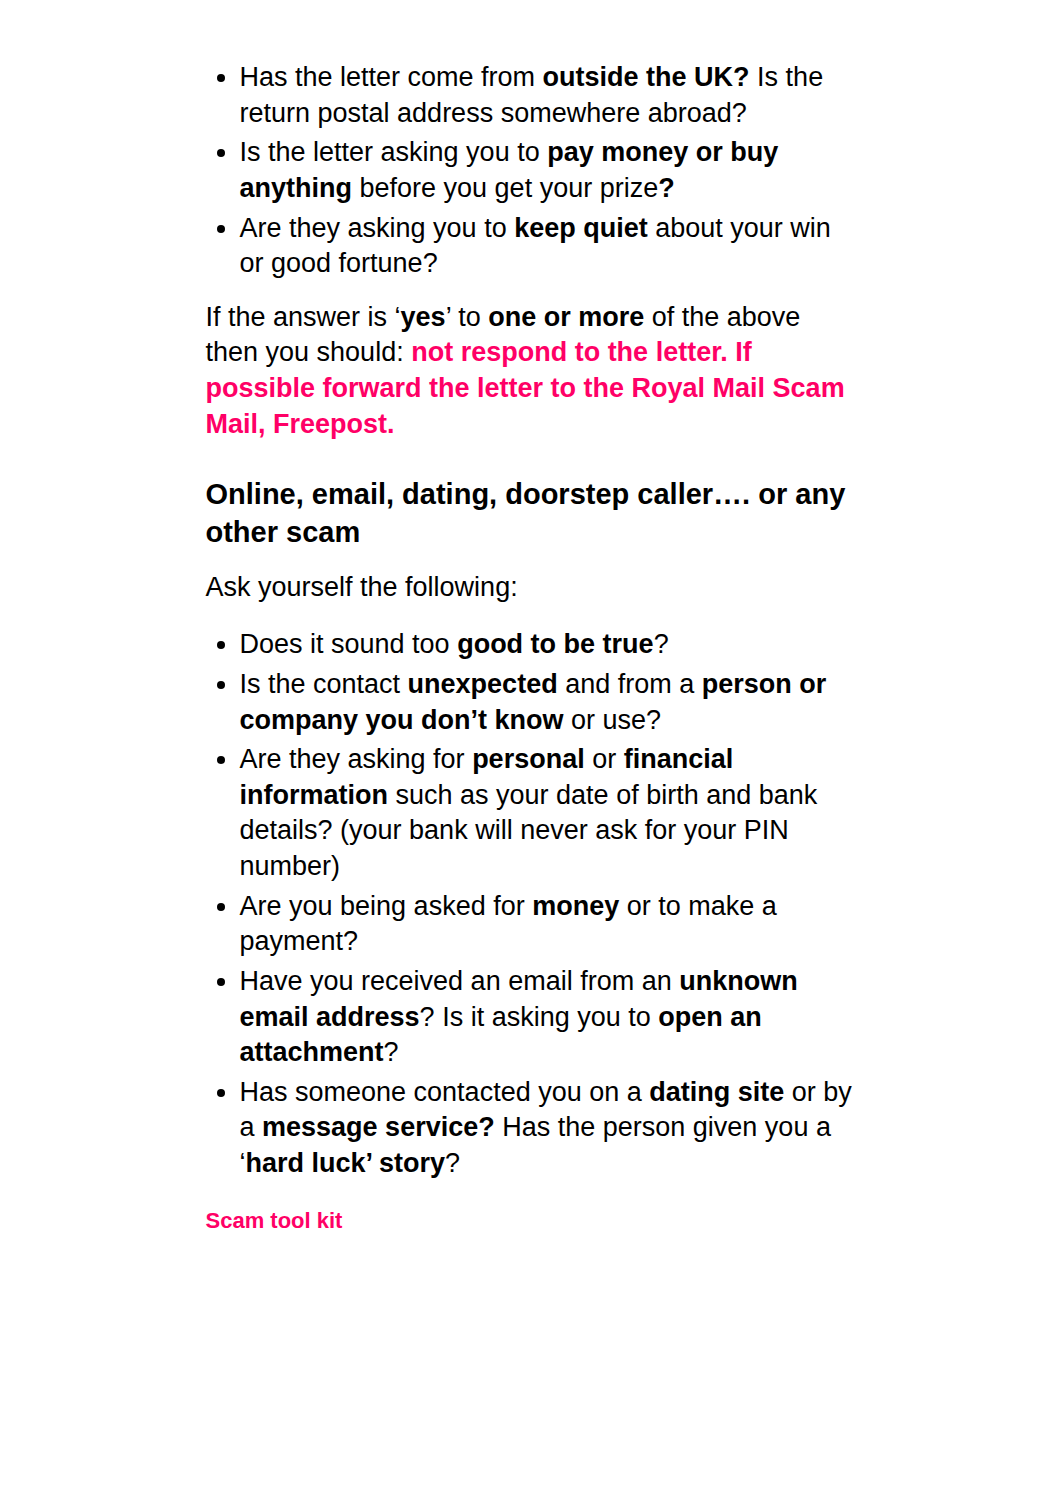Has the letter come from outside the UK? Is the return postal address somewhere abroad?
Is the letter asking you to pay money or buy anything before you get your prize?
Are they asking you to keep quiet about your win or good fortune?
If the answer is ‘yes’ to one or more of the above then you should: not respond to the letter. If possible forward the letter to the Royal Mail Scam Mail, Freepost.
Online, email, dating, doorstep caller…. or any other scam
Ask yourself the following:
Does it sound too good to be true?
Is the contact unexpected and from a person or company you don’t know or use?
Are they asking for personal or financial information such as your date of birth and bank details? (your bank will never ask for your PIN number)
Are you being asked for money or to make a payment?
Have you received an email from an unknown email address? Is it asking you to open an attachment?
Has someone contacted you on a dating site or by a message service? Has the person given you a ‘hard luck’ story?
Scam tool kit